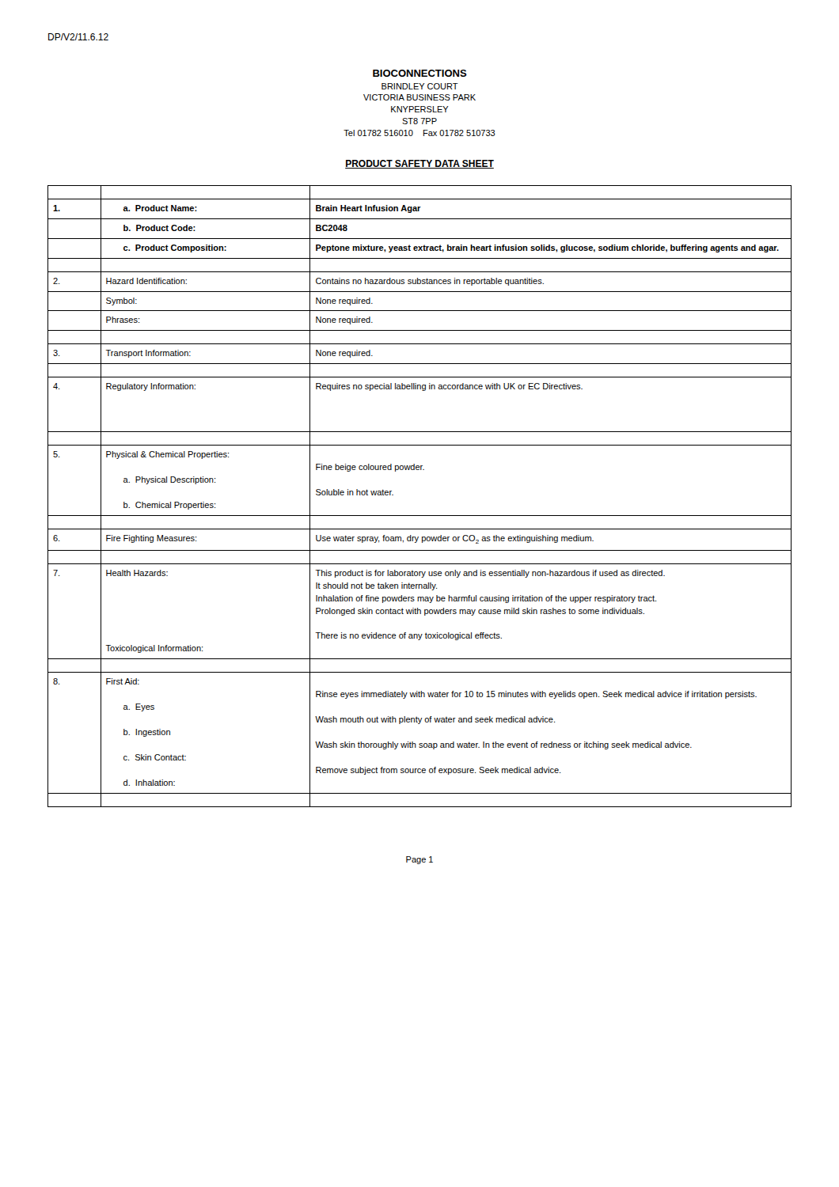DP/V2/11.6.12
BIOCONNECTIONS
BRINDLEY COURT
VICTORIA BUSINESS PARK
KNYPERSLEY
ST8 7PP
Tel 01782 516010 Fax 01782 510733
PRODUCT SAFETY DATA SHEET
| 1. | a. Product Name: | Brain Heart Infusion Agar |
| | b. Product Code: | BC2048 |
| | c. Product Composition: | Peptone mixture, yeast extract, brain heart infusion solids, glucose, sodium chloride, buffering agents and agar. |
| 2. | Hazard Identification: | Contains no hazardous substances in reportable quantities. |
| | Symbol: | None required. |
| | Phrases: | None required. |
| 3. | Transport Information: | None required. |
| 4. | Regulatory Information: | Requires no special labelling in accordance with UK or EC Directives. |
| 5. | Physical & Chemical Properties: a. Physical Description: b. Chemical Properties: | Fine beige coloured powder. Soluble in hot water. |
| 6. | Fire Fighting Measures: | Use water spray, foam, dry powder or CO 2 as the extinguishing medium. |
| 7. | Health Hazards: Toxicological Information: | This product is for laboratory use only and is essentially non-hazardous if used as directed. It should not be taken internally. Inhalation of fine powders may be harmful causing irritation of the upper respiratory tract. Prolonged skin contact with powders may cause mild skin rashes to some individuals. There is no evidence of any toxicological effects. |
| 8. | First Aid: a. Eyes b. Ingestion c. Skin Contact: d. Inhalation: | Rinse eyes immediately with water for 10 to 15 minutes with eyelids open. Seek medical advice if irritation persists. Wash mouth out with plenty of water and seek medical advice. Wash skin thoroughly with soap and water. In the event of redness or itching seek medical advice. Remove subject from source of exposure. Seek medical advice. |
Page 1